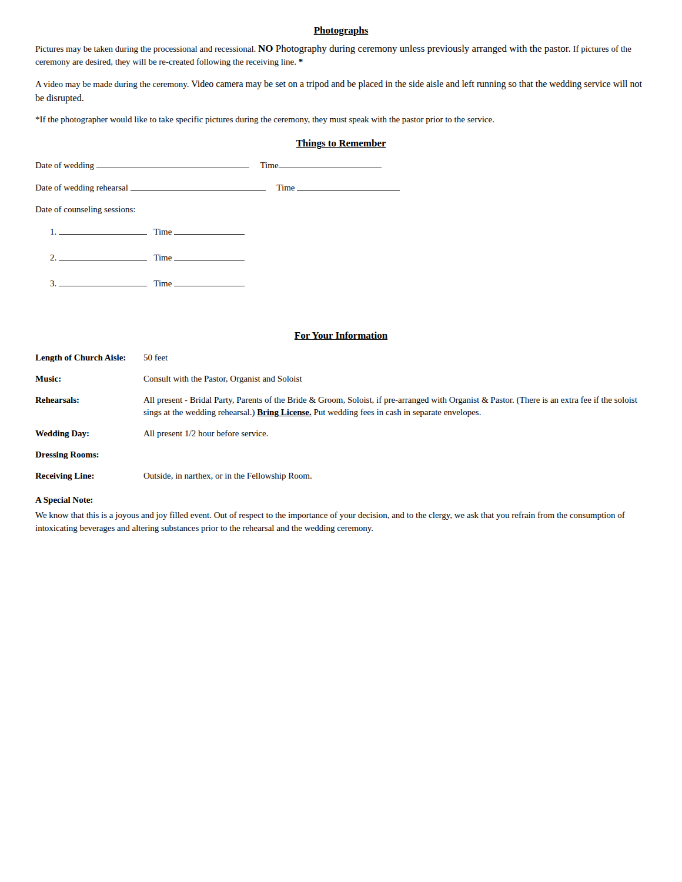Photographs
Pictures may be taken during the processional and recessional. NO Photography during ceremony unless previously arranged with the pastor. If pictures of the ceremony are desired, they will be re-created following the receiving line. *
A video may be made during the ceremony. Video camera may be set on a tripod and be placed in the side aisle and left running so that the wedding service will not be disrupted.
*If the photographer would like to take specific pictures during the ceremony, they must speak with the pastor prior to the service.
Things to Remember
Date of wedding Time
Date of wedding rehearsal Time
Date of counseling sessions:
Time
Time
Time
For Your Information
| Length of Church Aisle: | 50 feet |
| Music: | Consult with the Pastor, Organist and Soloist |
| Rehearsals: | All present - Bridal Party, Parents of the Bride & Groom, Soloist, if pre-arranged with Organist & Pastor. (There is an extra fee if the soloist sings at the wedding rehearsal.) Bring License. Put wedding fees in cash in separate envelopes. |
| Wedding Day: | All present 1/2 hour before service. |
| Dressing Rooms: | |
| Receiving Line: | Outside, in narthex, or in the Fellowship Room. |
A Special Note:
We know that this is a joyous and joy filled event. Out of respect to the importance of your decision, and to the clergy, we ask that you refrain from the consumption of intoxicating beverages and altering substances prior to the rehearsal and the wedding ceremony.